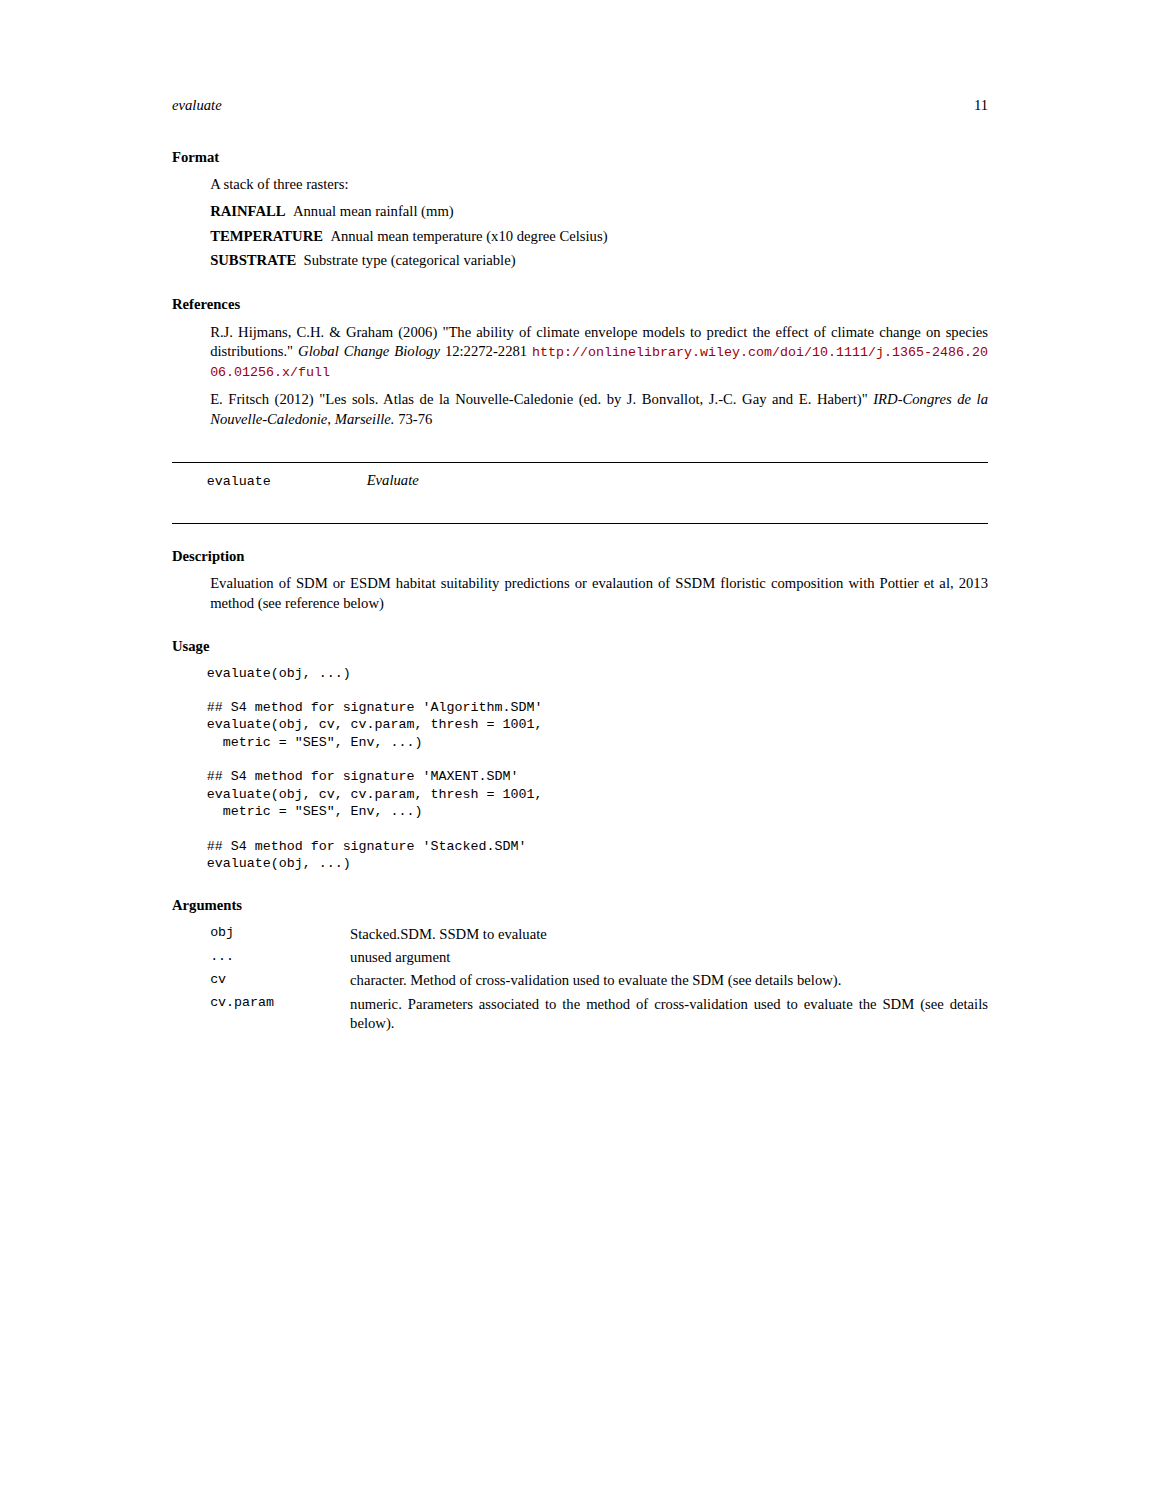evaluate 11
Format
A stack of three rasters:
RAINFALL
Annual mean rainfall (mm)
TEMPERATURE
Annual mean temperature (x10 degree Celsius)
SUBSTRATE
Substrate type (categorical variable)
References
R.J. Hijmans, C.H. & Graham (2006) "The ability of climate envelope models to predict the effect of climate change on species distributions." Global Change Biology 12:2272-2281 http://onlinelibrary.wiley.com/doi/10.1111/j.1365-2486.2006.01256.x/full
E. Fritsch (2012) "Les sols. Atlas de la Nouvelle-Caledonie (ed. by J. Bonvallot, J.-C. Gay and E. Habert)" IRD-Congres de la Nouvelle-Caledonie, Marseille. 73-76
evaluate Evaluate
Description
Evaluation of SDM or ESDM habitat suitability predictions or evalaution of SSDM floristic composition with Pottier et al, 2013 method (see reference below)
Usage
evaluate(obj, ...)

## S4 method for signature 'Algorithm.SDM'
evaluate(obj, cv, cv.param, thresh = 1001,
  metric = "SES", Env, ...)

## S4 method for signature 'MAXENT.SDM'
evaluate(obj, cv, cv.param, thresh = 1001,
  metric = "SES", Env, ...)

## S4 method for signature 'Stacked.SDM'
evaluate(obj, ...)
Arguments
| obj | Stacked.SDM. SSDM to evaluate |
| ... | unused argument |
| cv | character. Method of cross-validation used to evaluate the SDM (see details below). |
| cv.param | numeric. Parameters associated to the method of cross-validation used to evaluate the SDM (see details below). |